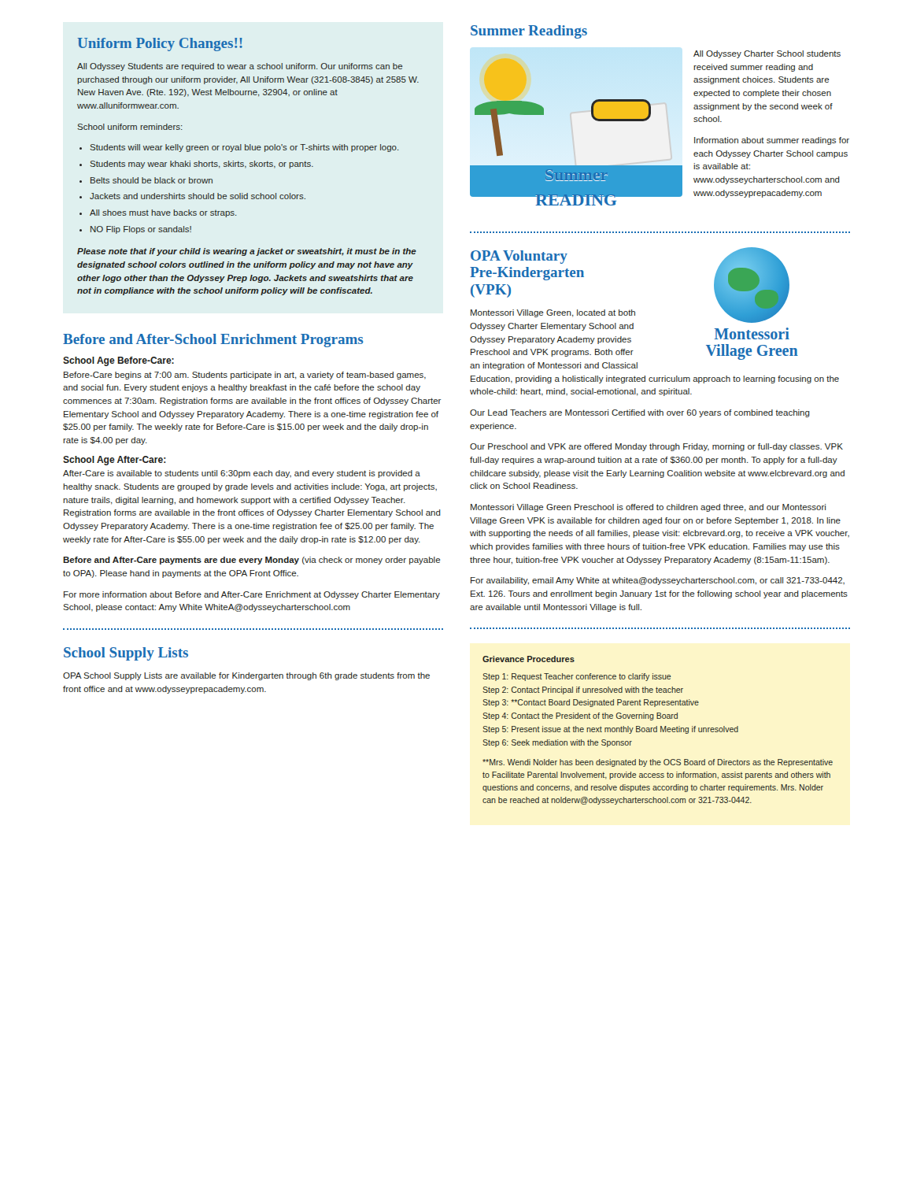Uniform Policy Changes!!
All Odyssey Students are required to wear a school uniform. Our uniforms can be purchased through our uniform provider, All Uniform Wear (321-608-3845) at 2585 W. New Haven Ave. (Rte. 192), West Melbourne, 32904, or online at www.alluniformwear.com.
School uniform reminders:
Students will wear kelly green or royal blue polo's or T-shirts with proper logo.
Students may wear khaki shorts, skirts, skorts, or pants.
Belts should be black or brown
Jackets and undershirts should be solid school colors.
All shoes must have backs or straps.
NO Flip Flops or sandals!
Please note that if your child is wearing a jacket or sweatshirt, it must be in the designated school colors outlined in the uniform policy and may not have any other logo other than the Odyssey Prep logo. Jackets and sweatshirts that are not in compliance with the school uniform policy will be confiscated.
Before and After-School Enrichment Programs
School Age Before-Care:
Before-Care begins at 7:00 am. Students participate in art, a variety of team-based games, and social fun. Every student enjoys a healthy breakfast in the café before the school day commences at 7:30am. Registration forms are available in the front offices of Odyssey Charter Elementary School and Odyssey Preparatory Academy. There is a one-time registration fee of $25.00 per family. The weekly rate for Before-Care is $15.00 per week and the daily drop-in rate is $4.00 per day.
School Age After-Care:
After-Care is available to students until 6:30pm each day, and every student is provided a healthy snack. Students are grouped by grade levels and activities include: Yoga, art projects, nature trails, digital learning, and homework support with a certified Odyssey Teacher. Registration forms are available in the front offices of Odyssey Charter Elementary School and Odyssey Preparatory Academy. There is a one-time registration fee of $25.00 per family. The weekly rate for After-Care is $55.00 per week and the daily drop-in rate is $12.00 per day.
Before and After-Care payments are due every Monday (via check or money order payable to OPA). Please hand in payments at the OPA Front Office.
For more information about Before and After-Care Enrichment at Odyssey Charter Elementary School, please contact: Amy White WhiteA@odysseycharterschool.com
School Supply Lists
OPA School Supply Lists are available for Kindergarten through 6th grade students from the front office and at www.odysseyprepacademy.com.
Summer Readings
Summer
READING
All Odyssey Charter School students received summer reading and assignment choices. Students are expected to complete their chosen assignment by the second week of school.
Information about summer readings for each Odyssey Charter School campus is available at: www.odysseycharterschool.com and www.odysseyprepacademy.com
Montessori Village Green
OPA Voluntary
Pre-Kindergarten
(VPK)
Montessori Village Green, located at both Odyssey Charter Elementary School and Odyssey Preparatory Academy provides Preschool and VPK programs. Both offer an integration of Montessori and Classical Education, providing a holistically integrated curriculum approach to learning focusing on the whole-child: heart, mind, social-emotional, and spiritual.
Our Lead Teachers are Montessori Certified with over 60 years of combined teaching experience.
Our Preschool and VPK are offered Monday through Friday, morning or full-day classes. VPK full-day requires a wrap-around tuition at a rate of $360.00 per month. To apply for a full-day childcare subsidy, please visit the Early Learning Coalition website at www.elcbrevard.org and click on School Readiness.
Montessori Village Green Preschool is offered to children aged three, and our Montessori Village Green VPK is available for children aged four on or before September 1, 2018. In line with supporting the needs of all families, please visit: elcbrevard.org, to receive a VPK voucher, which provides families with three hours of tuition-free VPK education. Families may use this three hour, tuition-free VPK voucher at Odyssey Preparatory Academy (8:15am-11:15am).
For availability, email Amy White at whitea@odysseycharterschool.com, or call 321-733-0442, Ext. 126. Tours and enrollment begin January 1st for the following school year and placements are available until Montessori Village is full.
Grievance Procedures
Step 1: Request Teacher conference to clarify issue
Step 2: Contact Principal if unresolved with the teacher
Step 3: **Contact Board Designated Parent Representative
Step 4: Contact the President of the Governing Board
Step 5: Present issue at the next monthly Board Meeting if unresolved
Step 6: Seek mediation with the Sponsor
**Mrs. Wendi Nolder has been designated by the OCS Board of Directors as the Representative to Facilitate Parental Involvement, provide access to information, assist parents and others with questions and concerns, and resolve disputes according to charter requirements. Mrs. Nolder can be reached at nolderw@odysseycharterschool.com or 321-733-0442.